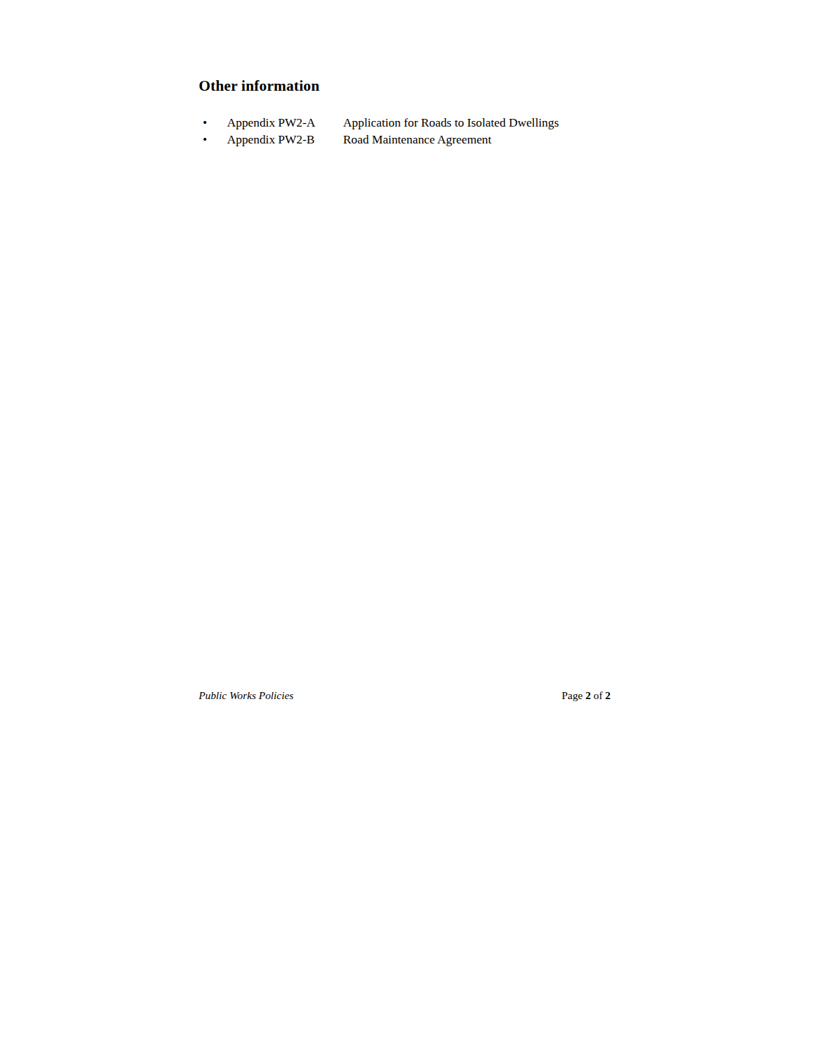Other information
Appendix PW2-AApplication for Roads to Isolated Dwellings
Appendix PW2-BRoad Maintenance Agreement
Public Works Policies Page 2 of 2